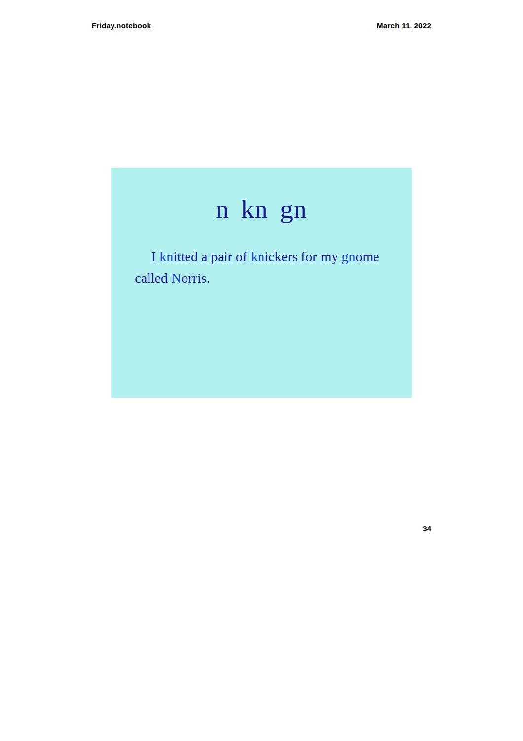Friday.notebook
March 11, 2022
nkn gn
I knitted a pair of knickers for my gnome called Norris.
34